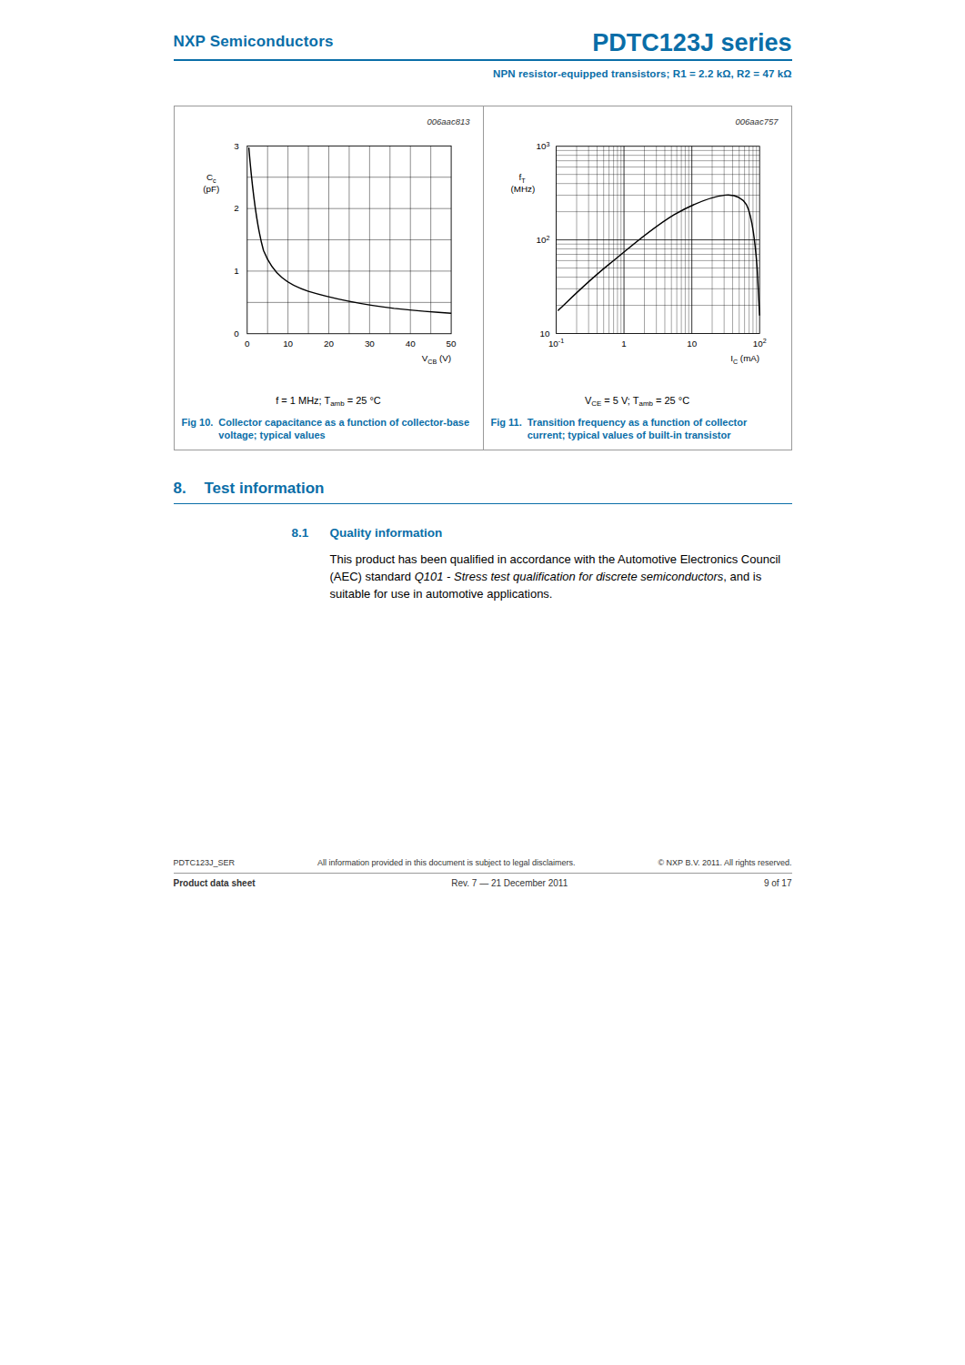NXP Semiconductors
PDTC123J series
NPN resistor-equipped transistors; R1 = 2.2 kΩ, R2 = 47 kΩ
006aac813
3 2 1 0 0 10 20 30 40 50 Cc (pF) VCB (V)
f = 1 MHz; Tamb = 25 °C
Fig 10. Collector capacitance as a function of collector-base voltage; typical values
006aac757
103 102 10 10-1 1 10 102 fT (MHz) IC (mA)
VCE = 5 V; Tamb = 25 °C
Fig 11. Transition frequency as a function of collector current; typical values of built-in transistor
8. Test information
8.1 Quality information
This product has been qualified in accordance with the Automotive Electronics Council (AEC) standard Q101 - Stress test qualification for discrete semiconductors, and is suitable for use in automotive applications.
PDTC123J_SER
All information provided in this document is subject to legal disclaimers.
© NXP B.V. 2011. All rights reserved.
Product data sheet
Rev. 7 — 21 December 2011
9 of 17